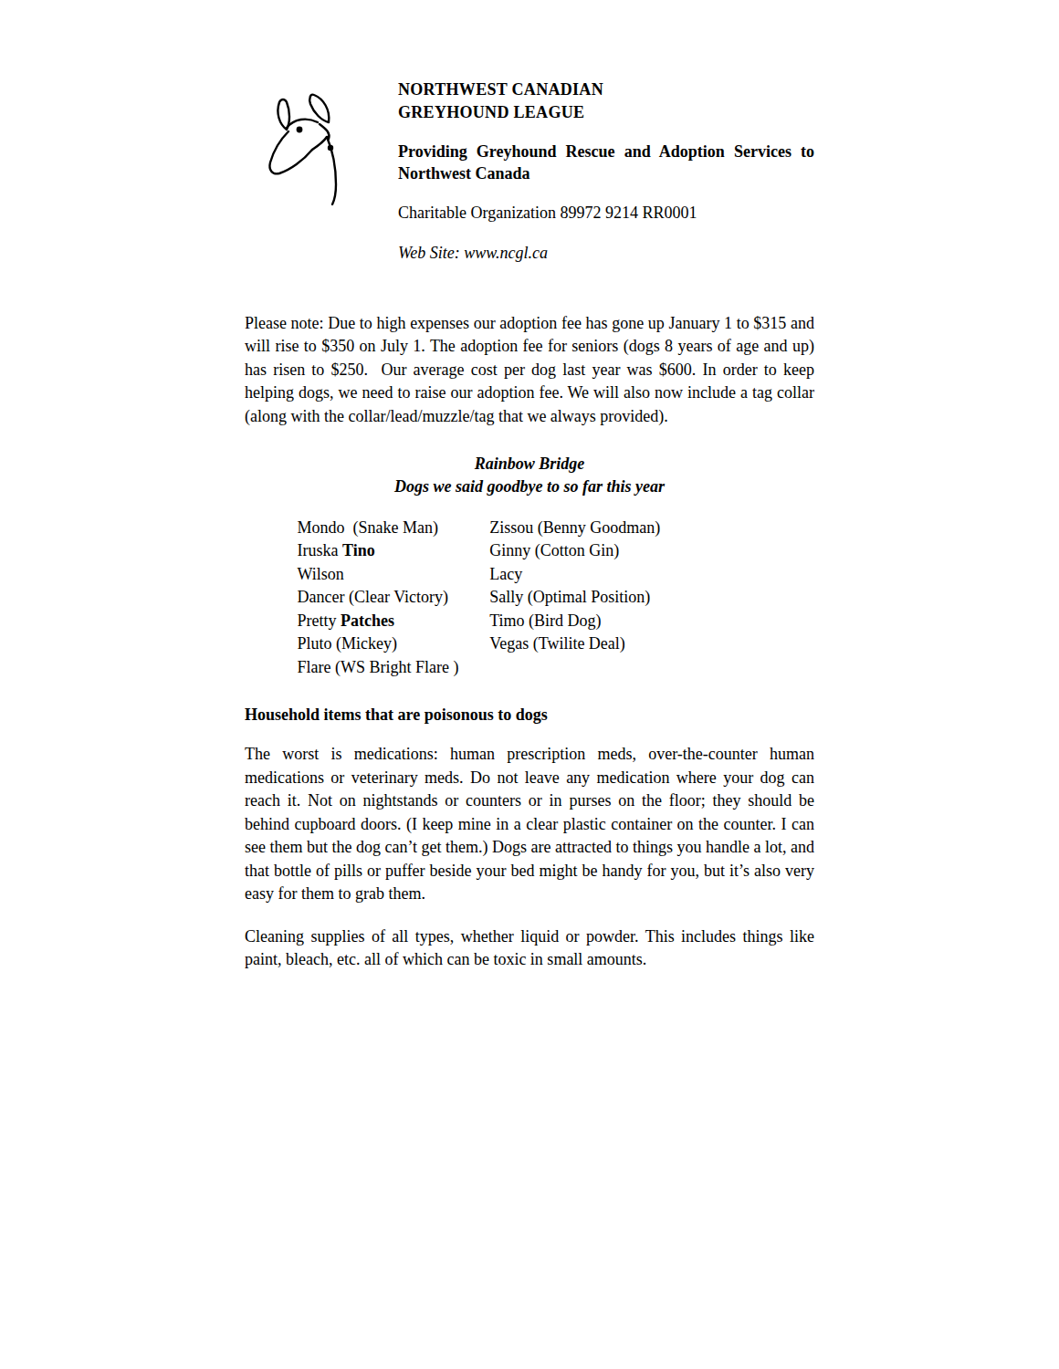NORTHWEST CANADIAN
GREYHOUND LEAGUE
Providing Greyhound Rescue and Adoption Services to Northwest Canada
Charitable Organization 89972 9214 RR0001
Web Site: www.ncgl.ca
Please note: Due to high expenses our adoption fee has gone up January 1 to $315 and will rise to $350 on July 1. The adoption fee for seniors (dogs 8 years of age and up) has risen to $250. Our average cost per dog last year was $600. In order to keep helping dogs, we need to raise our adoption fee. We will also now include a tag collar (along with the collar/lead/muzzle/tag that we always provided).
Rainbow BridgeDogs we said goodbye to so far this year
| Mondo (Snake Man) | Zissou (Benny Goodman) |
| Iruska Tino | Ginny (Cotton Gin) |
| Wilson | Lacy |
| Dancer (Clear Victory) | Sally (Optimal Position) |
| Pretty Patches | Timo (Bird Dog) |
| Pluto (Mickey) | Vegas (Twilite Deal) |
| Flare (WS Bright Flare ) | |
Household items that are poisonous to dogs
The worst is medications: human prescription meds, over-the-counter human medications or veterinary meds. Do not leave any medication where your dog can reach it. Not on nightstands or counters or in purses on the floor; they should be behind cupboard doors. (I keep mine in a clear plastic container on the counter. I can see them but the dog can’t get them.) Dogs are attracted to things you handle a lot, and that bottle of pills or puffer beside your bed might be handy for you, but it’s also very easy for them to grab them.
Cleaning supplies of all types, whether liquid or powder. This includes things like paint, bleach, etc. all of which can be toxic in small amounts.